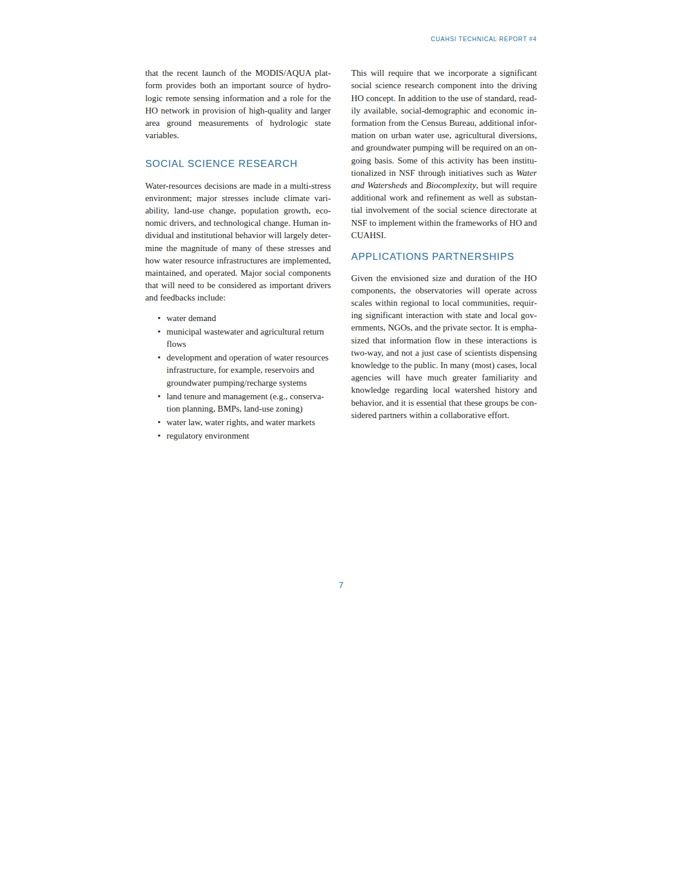CUAHSI Technical Report #4
that the recent launch of the MODIS/AQUA platform provides both an important source of hydrologic remote sensing information and a role for the HO network in provision of high-quality and larger area ground measurements of hydrologic state variables.
Social Science Research
Water-resources decisions are made in a multi-stress environment; major stresses include climate variability, land-use change, population growth, economic drivers, and technological change. Human individual and institutional behavior will largely determine the magnitude of many of these stresses and how water resource infrastructures are implemented, maintained, and operated. Major social components that will need to be considered as important drivers and feedbacks include:
water demand
municipal wastewater and agricultural return flows
development and operation of water resources infrastructure, for example, reservoirs and groundwater pumping/recharge systems
land tenure and management (e.g., conservation planning, BMPs, land-use zoning)
water law, water rights, and water markets
regulatory environment
This will require that we incorporate a significant social science research component into the driving HO concept. In addition to the use of standard, readily available, social-demographic and economic information from the Census Bureau, additional information on urban water use, agricultural diversions, and groundwater pumping will be required on an on-going basis. Some of this activity has been institutionalized in NSF through initiatives such as Water and Watersheds and Biocomplexity, but will require additional work and refinement as well as substantial involvement of the social science directorate at NSF to implement within the frameworks of HO and CUAHSI.
Applications Partnerships
Given the envisioned size and duration of the HO components, the observatories will operate across scales within regional to local communities, requiring significant interaction with state and local governments, NGOs, and the private sector. It is emphasized that information flow in these interactions is two-way, and not a just case of scientists dispensing knowledge to the public. In many (most) cases, local agencies will have much greater familiarity and knowledge regarding local watershed history and behavior, and it is essential that these groups be considered partners within a collaborative effort.
7